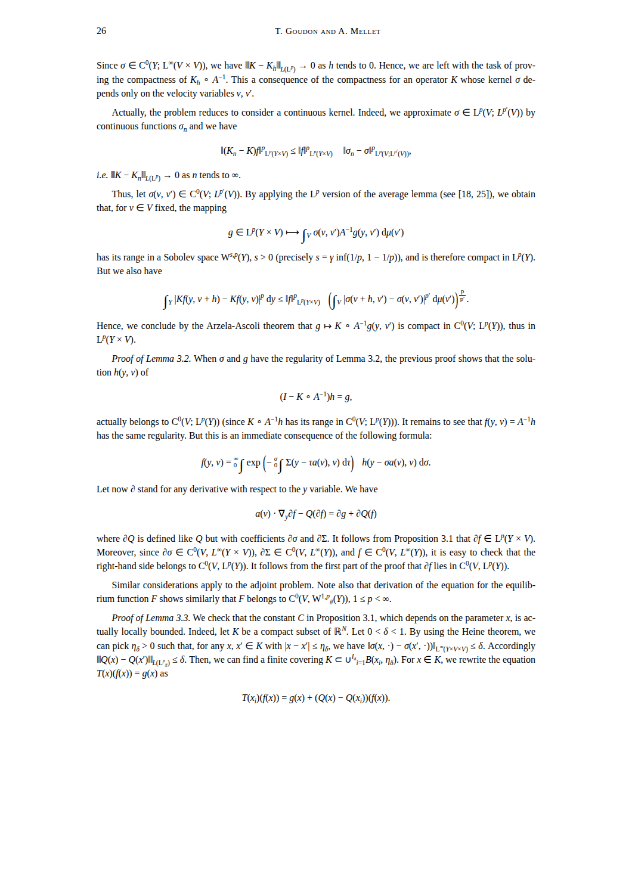26 T. Goudon and A. Mellet
Since σ ∈ C0(Y; L∞(V × V)), we have ‖‖K − Kh‖‖L(Lp) → 0 as h tends to 0. Hence, we are left with the task of proving the compactness of Kh ∘ A−1. This a consequence of the compactness for an operator K whose kernel σ depends only on the velocity variables v, v′.
Actually, the problem reduces to consider a continuous kernel. Indeed, we approximate σ ∈ Lp(V; Lp′(V)) by continuous functions σn and we have
‖(Kn − K)f‖pLp(Y×V) ≤ ‖f‖pLp(Y×V) ‖σn − σ‖pLp(V;Lp′(V)),
i.e. ‖‖K − Kn‖‖L(Lp) → 0 as n tends to ∞.
Thus, let σ(v, v′) ∈ C0(V; Lp′(V)). By applying the Lp version of the average lemma (see [18, 25]), we obtain that, for v ∈ V fixed, the mapping
g ∈ Lp(Y × V) ⟼ ∫V σ(v, v′)A−1g(y, v′) dμ(v′)
has its range in a Sobolev space Ws,p(Y), s > 0 (precisely s = γ inf(1/p, 1 − 1/p)), and is therefore compact in Lp(Y). But we also have
∫Y |Kf(y, v + h) − Kf(y, v)|p dy ≤ ‖f‖pLp(Y×V) (∫V |σ(v + h, v′) − σ(v, v′)|p′ dμ(v′))pp′.
Hence, we conclude by the Arzela-Ascoli theorem that g ↦ K ∘ A−1g(y, v′) is compact in C0(V; Lp(Y)), thus in Lp(Y × V).
Proof of Lemma 3.2. When σ and g have the regularity of Lemma 3.2, the previous proof shows that the solution h(y, v) of
(I − K ∘ A−1)h = g,
actually belongs to C0(V; Lp(Y)) (since K ∘ A−1h has its range in C0(V; Lp(Y))). It remains to see that f(y, v) = A−1h has the same regularity. But this is an immediate consequence of the following formula:
f(y, v) = ∞0∫ exp (− σ 0∫ Σ(y − τa(v), v) dτ) h(y − σa(v), v) dσ.
Let now ∂ stand for any derivative with respect to the y variable. We have
a(v) · ∇y∂f − Q(∂f) = ∂g + ∂Q(f)
where ∂Q is defined like Q but with coefficients ∂σ and ∂Σ. It follows from Proposition 3.1 that ∂f ∈ Lp(Y × V). Moreover, since ∂σ ∈ C0(V, L∞(Y × V)), ∂Σ ∈ C0(V, L∞(Y)), and f ∈ C0(V, L∞(Y)), it is easy to check that the right-hand side belongs to C0(V, Lp(Y)). It follows from the first part of the proof that ∂f lies in C0(V, Lp(Y)).
Similar considerations apply to the adjoint problem. Note also that derivation of the equation for the equilibrium function F shows similarly that F belongs to C0(V, W1,p#(Y)), 1 ≤ p < ∞.
Proof of Lemma 3.3. We check that the constant C in Proposition 3.1, which depends on the parameter x, is actually locally bounded. Indeed, let K be a compact subset of ℝN. Let 0 < δ < 1. By using the Heine theorem, we can pick ηδ > 0 such that, for any x, x′ ∈ K with |x − x′| ≤ ηδ, we have ‖σ(x, ·) − σ(x′, ·))‖L∞(Y×V×V) ≤ δ. Accordingly ‖‖Q(x) − Q(x′)‖‖L(Lp#) ≤ δ. Then, we can find a finite covering K ⊂ ∪Iδi=1B(xi, ηδ). For x ∈ K, we rewrite the equation T(x)(f(x)) = g(x) as
T(xi)(f(x)) = g(x) + (Q(x) − Q(xi))(f(x)).